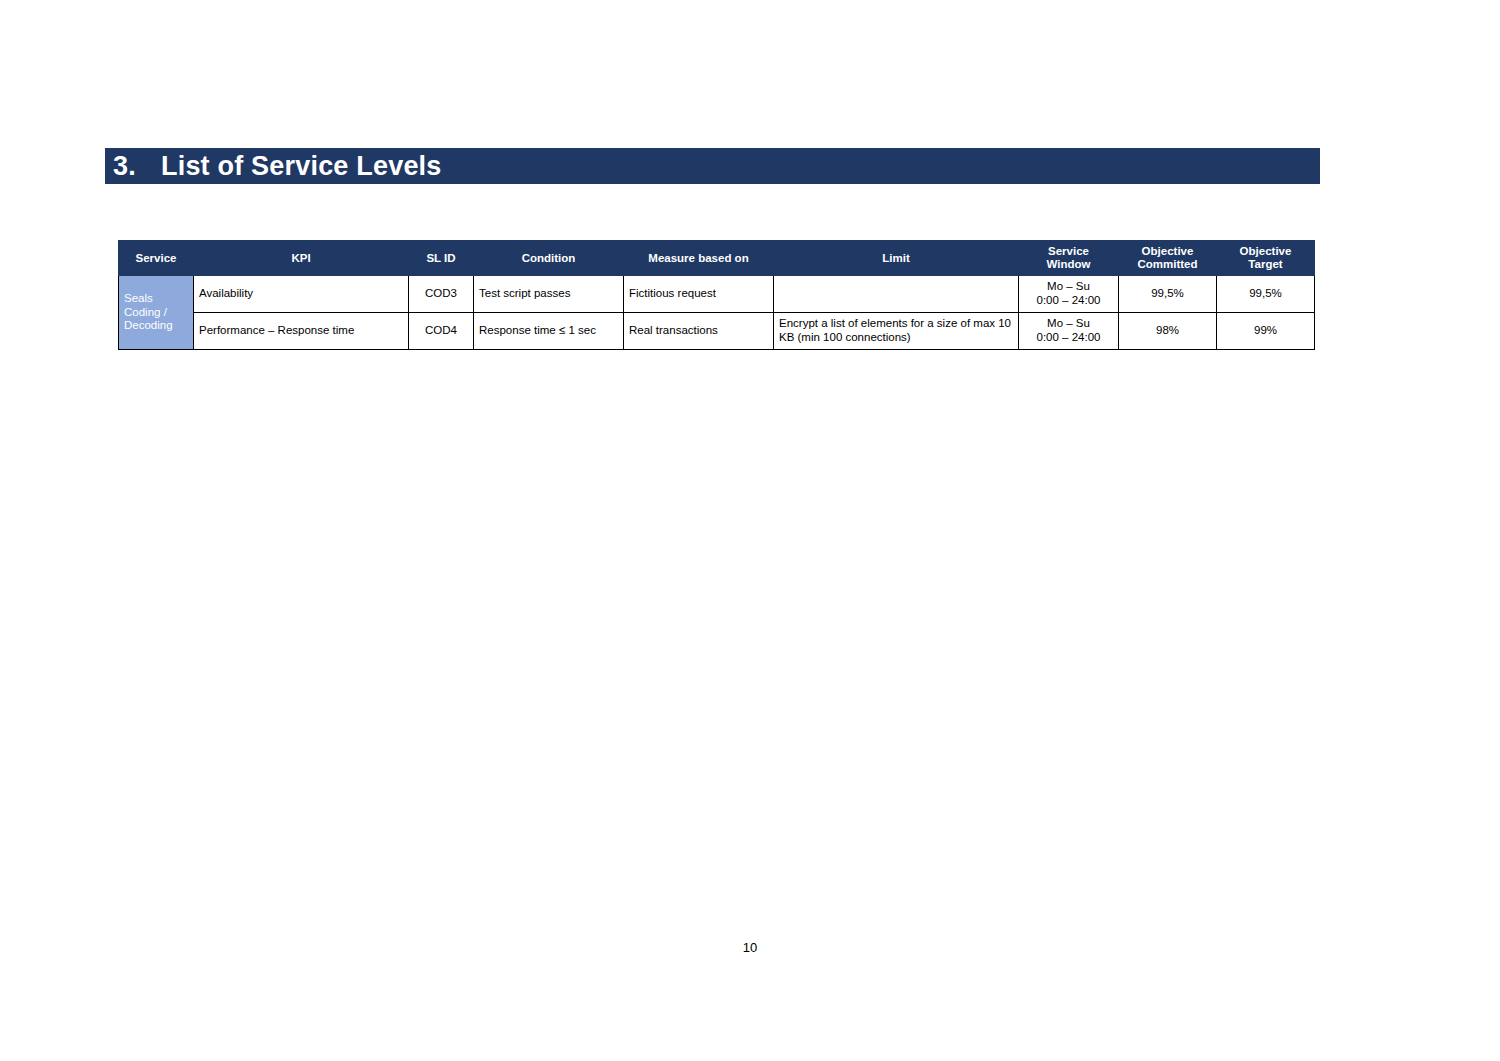3. List of Service Levels
| Service | KPI | SL ID | Condition | Measure based on | Limit | Service Window | Objective Committed | Objective Target |
| --- | --- | --- | --- | --- | --- | --- | --- | --- |
| Seals Coding / Decoding | Availability | COD3 | Test script passes | Fictitious request | | Mo – Su 0:00 – 24:00 | 99,5% | 99,5% |
| Performance – Response time | COD4 | Response time ≤ 1 sec | Real transactions | Encrypt a list of elements for a size of max 10 KB (min 100 connections) | Mo – Su 0:00 – 24:00 | 98% | 99% |
10